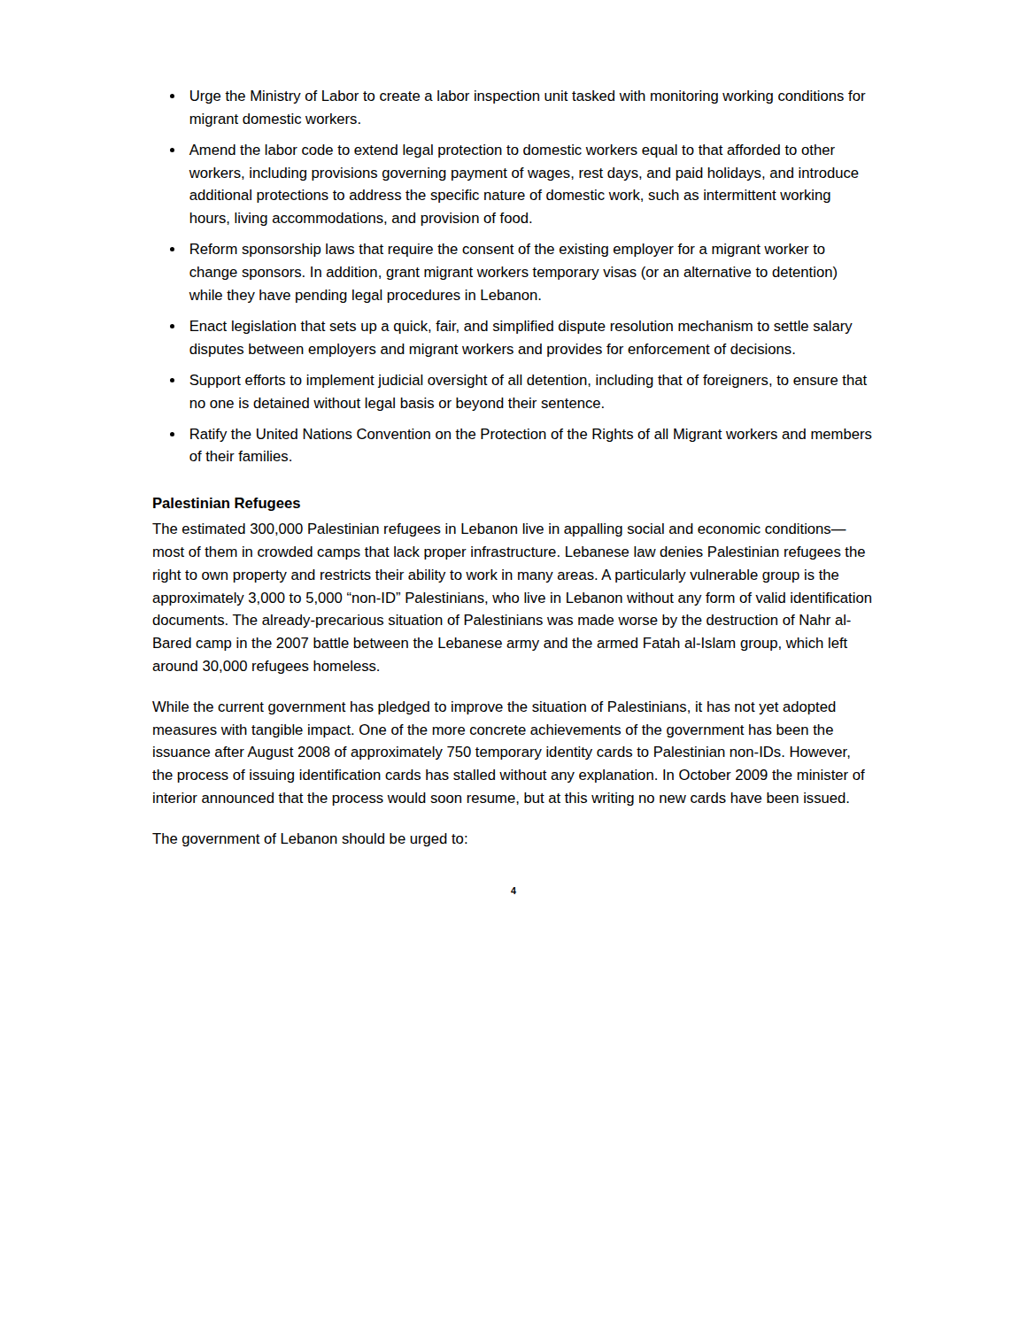Urge the Ministry of Labor to create a labor inspection unit tasked with monitoring working conditions for migrant domestic workers.
Amend the labor code to extend legal protection to domestic workers equal to that afforded to other workers, including provisions governing payment of wages, rest days, and paid holidays, and introduce additional protections to address the specific nature of domestic work, such as intermittent working hours, living accommodations, and provision of food.
Reform sponsorship laws that require the consent of the existing employer for a migrant worker to change sponsors. In addition, grant migrant workers temporary visas (or an alternative to detention) while they have pending legal procedures in Lebanon.
Enact legislation that sets up a quick, fair, and simplified dispute resolution mechanism to settle salary disputes between employers and migrant workers and provides for enforcement of decisions.
Support efforts to implement judicial oversight of all detention, including that of foreigners, to ensure that no one is detained without legal basis or beyond their sentence.
Ratify the United Nations Convention on the Protection of the Rights of all Migrant workers and members of their families.
Palestinian Refugees
The estimated 300,000 Palestinian refugees in Lebanon live in appalling social and economic conditions—most of them in crowded camps that lack proper infrastructure. Lebanese law denies Palestinian refugees the right to own property and restricts their ability to work in many areas. A particularly vulnerable group is the approximately 3,000 to 5,000 “non-ID” Palestinians, who live in Lebanon without any form of valid identification documents. The already-precarious situation of Palestinians was made worse by the destruction of Nahr al-Bared camp in the 2007 battle between the Lebanese army and the armed Fatah al-Islam group, which left around 30,000 refugees homeless.
While the current government has pledged to improve the situation of Palestinians, it has not yet adopted measures with tangible impact. One of the more concrete achievements of the government has been the issuance after August 2008 of approximately 750 temporary identity cards to Palestinian non-IDs. However, the process of issuing identification cards has stalled without any explanation. In October 2009 the minister of interior announced that the process would soon resume, but at this writing no new cards have been issued.
The government of Lebanon should be urged to:
4